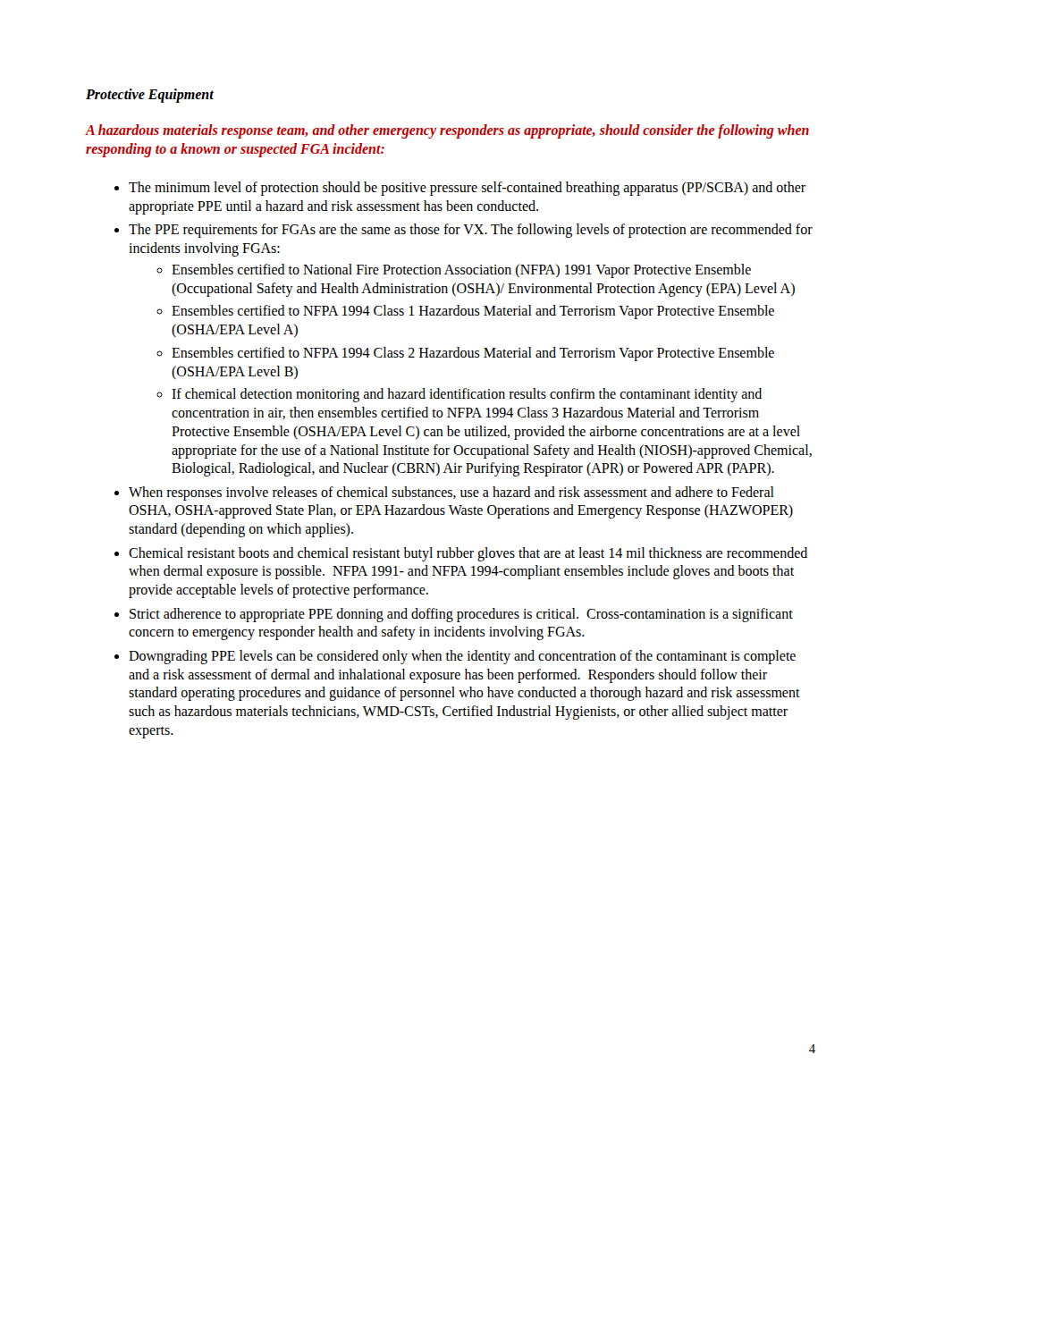Protective Equipment
A hazardous materials response team, and other emergency responders as appropriate, should consider the following when responding to a known or suspected FGA incident:
The minimum level of protection should be positive pressure self-contained breathing apparatus (PP/SCBA) and other appropriate PPE until a hazard and risk assessment has been conducted.
The PPE requirements for FGAs are the same as those for VX. The following levels of protection are recommended for incidents involving FGAs:
Ensembles certified to National Fire Protection Association (NFPA) 1991 Vapor Protective Ensemble (Occupational Safety and Health Administration (OSHA)/ Environmental Protection Agency (EPA) Level A)
Ensembles certified to NFPA 1994 Class 1 Hazardous Material and Terrorism Vapor Protective Ensemble (OSHA/EPA Level A)
Ensembles certified to NFPA 1994 Class 2 Hazardous Material and Terrorism Vapor Protective Ensemble (OSHA/EPA Level B)
If chemical detection monitoring and hazard identification results confirm the contaminant identity and concentration in air, then ensembles certified to NFPA 1994 Class 3 Hazardous Material and Terrorism Protective Ensemble (OSHA/EPA Level C) can be utilized, provided the airborne concentrations are at a level appropriate for the use of a National Institute for Occupational Safety and Health (NIOSH)-approved Chemical, Biological, Radiological, and Nuclear (CBRN) Air Purifying Respirator (APR) or Powered APR (PAPR).
When responses involve releases of chemical substances, use a hazard and risk assessment and adhere to Federal OSHA, OSHA-approved State Plan, or EPA Hazardous Waste Operations and Emergency Response (HAZWOPER) standard (depending on which applies).
Chemical resistant boots and chemical resistant butyl rubber gloves that are at least 14 mil thickness are recommended when dermal exposure is possible. NFPA 1991- and NFPA 1994-compliant ensembles include gloves and boots that provide acceptable levels of protective performance.
Strict adherence to appropriate PPE donning and doffing procedures is critical. Cross-contamination is a significant concern to emergency responder health and safety in incidents involving FGAs.
Downgrading PPE levels can be considered only when the identity and concentration of the contaminant is complete and a risk assessment of dermal and inhalational exposure has been performed. Responders should follow their standard operating procedures and guidance of personnel who have conducted a thorough hazard and risk assessment such as hazardous materials technicians, WMD-CSTs, Certified Industrial Hygienists, or other allied subject matter experts.
4